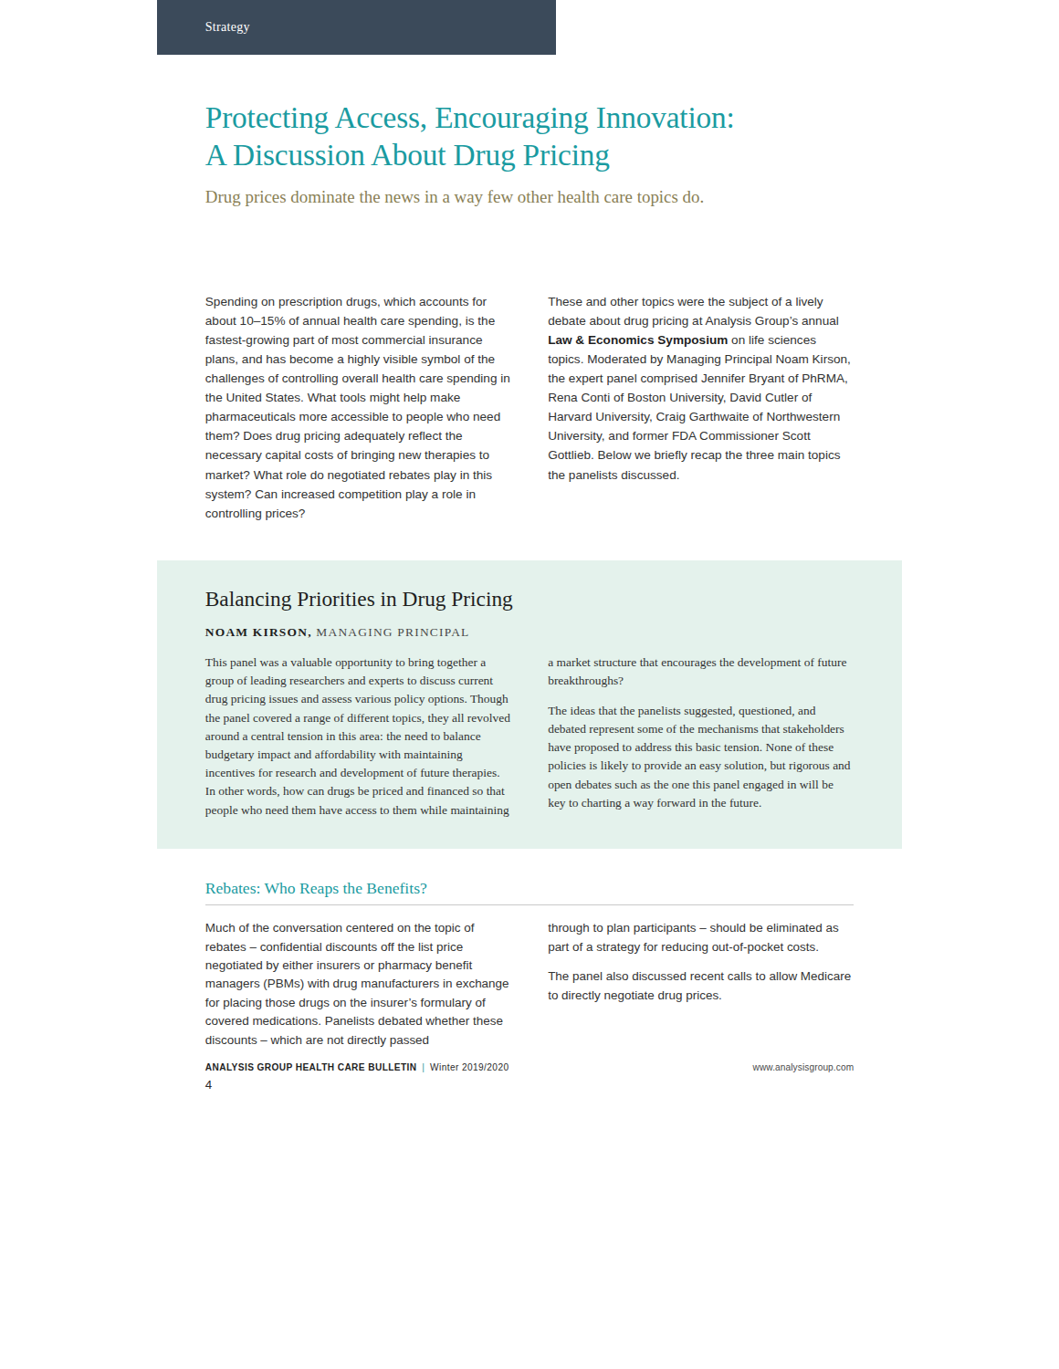Strategy
Protecting Access, Encouraging Innovation:
A Discussion About Drug Pricing
Drug prices dominate the news in a way few other health care topics do.
Spending on prescription drugs, which accounts for about 10–15% of annual health care spending, is the fastest-growing part of most commercial insurance plans, and has become a highly visible symbol of the challenges of controlling overall health care spending in the United States. What tools might help make pharmaceuticals more accessible to people who need them? Does drug pricing adequately reflect the necessary capital costs of bringing new therapies to market? What role do negotiated rebates play in this system? Can increased competition play a role in controlling prices?
These and other topics were the subject of a lively debate about drug pricing at Analysis Group’s annual Law & Economics Symposium on life sciences topics. Moderated by Managing Principal Noam Kirson, the expert panel comprised Jennifer Bryant of PhRMA, Rena Conti of Boston University, David Cutler of Harvard University, Craig Garthwaite of Northwestern University, and former FDA Commissioner Scott Gottlieb. Below we briefly recap the three main topics the panelists discussed.
Balancing Priorities in Drug Pricing
Noam Kirson, Managing Principal
This panel was a valuable opportunity to bring together a group of leading researchers and experts to discuss current drug pricing issues and assess various policy options. Though the panel covered a range of different topics, they all revolved around a central tension in this area: the need to balance budgetary impact and affordability with maintaining incentives for research and development of future therapies. In other words, how can drugs be priced and financed so that people who need them have access to them while maintaining
a market structure that encourages the development of future breakthroughs?
The ideas that the panelists suggested, questioned, and debated represent some of the mechanisms that stakeholders have proposed to address this basic tension. None of these policies is likely to provide an easy solution, but rigorous and open debates such as the one this panel engaged in will be key to charting a way forward in the future.
Rebates: Who Reaps the Benefits?
Much of the conversation centered on the topic of rebates – confidential discounts off the list price negotiated by either insurers or pharmacy benefit managers (PBMs) with drug manufacturers in exchange for placing those drugs on the insurer’s formulary of covered medications. Panelists debated whether these discounts – which are not directly passed
through to plan participants – should be eliminated as part of a strategy for reducing out-of-pocket costs.
The panel also discussed recent calls to allow Medicare to directly negotiate drug prices.
ANALYSIS GROUP HEALTH CARE BULLETIN|Winter 2019/2020
www.analysisgroup.com
4